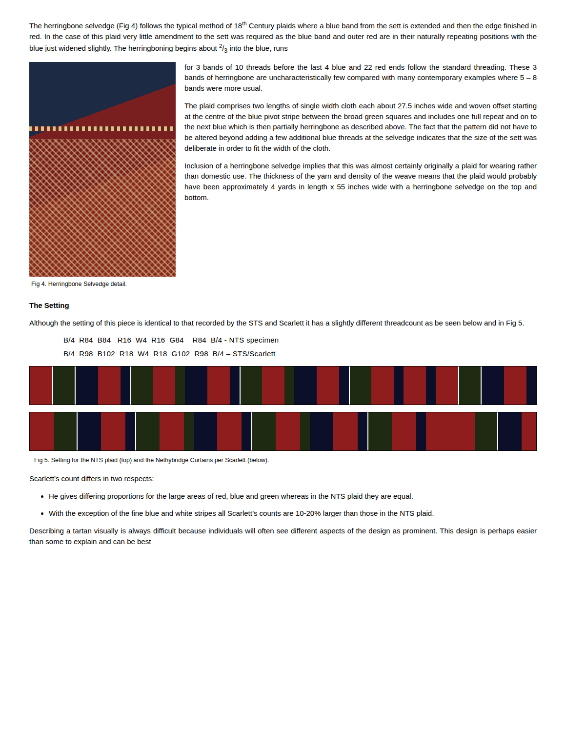The herringbone selvedge (Fig 4) follows the typical method of 18th Century plaids where a blue band from the sett is extended and then the edge finished in red. In the case of this plaid very little amendment to the sett was required as the blue band and outer red are in their naturally repeating positions with the blue just widened slightly. The herringboning begins about 2/3 into the blue, runs
Fig 4. Herringbone Selvedge detail.
for 3 bands of 10 threads before the last 4 blue and 22 red ends follow the standard threading. These 3 bands of herringbone are uncharacteristically few compared with many contemporary examples where 5 – 8 bands were more usual.
The plaid comprises two lengths of single width cloth each about 27.5 inches wide and woven offset starting at the centre of the blue pivot stripe between the broad green squares and includes one full repeat and on to the next blue which is then partially herringbone as described above. The fact that the pattern did not have to be altered beyond adding a few additional blue threads at the selvedge indicates that the size of the sett was deliberate in order to fit the width of the cloth.
Inclusion of a herringbone selvedge implies that this was almost certainly originally a plaid for wearing rather than domestic use. The thickness of the yarn and density of the weave means that the plaid would probably have been approximately 4 yards in length x 55 inches wide with a herringbone selvedge on the top and bottom.
The Setting
Although the setting of this piece is identical to that recorded by the STS and Scarlett it has a slightly different threadcount as be seen below and in Fig 5.
B/4 R84 B84 R16 W4 R16 G84 R84 B/4 - NTS specimen
B/4 R98 B102 R18 W4 R18 G102 R98 B/4 – STS/Scarlett
Fig 5. Setting for the NTS plaid (top) and the Nethybridge Curtains per Scarlett (below).
Scarlett’s count differs in two respects:
He gives differing proportions for the large areas of red, blue and green whereas in the NTS plaid they are equal.
With the exception of the fine blue and white stripes all Scarlett’s counts are 10-20% larger than those in the NTS plaid.
Describing a tartan visually is always difficult because individuals will often see different aspects of the design as prominent. This design is perhaps easier than some to explain and can be best